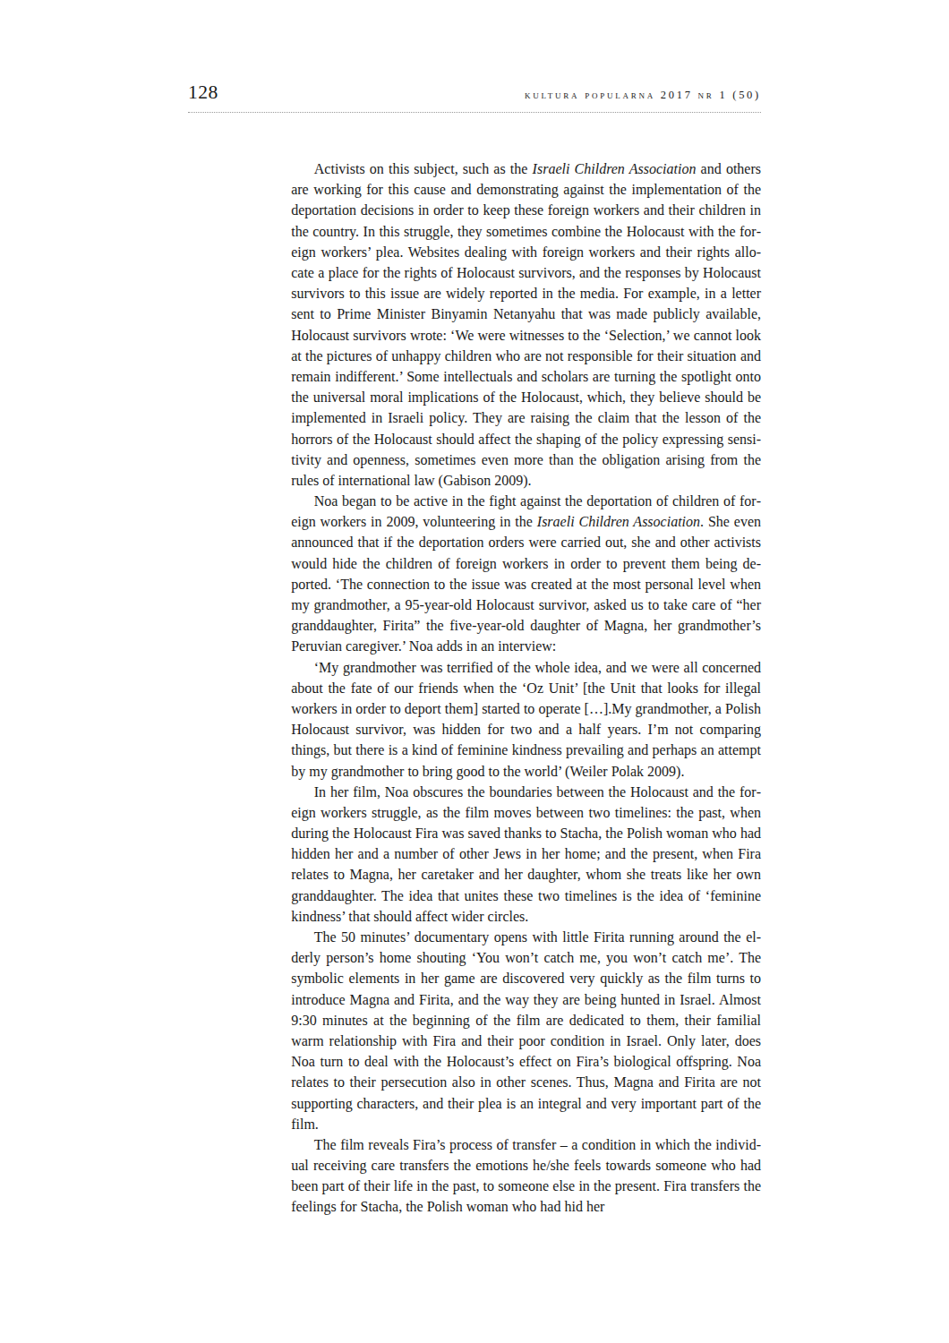128 kultura popularna 2017 nr 1 (50)
Activists on this subject, such as the Israeli Children Association and others are working for this cause and demonstrating against the implementation of the deportation decisions in order to keep these foreign workers and their children in the country. In this struggle, they sometimes combine the Holocaust with the foreign workers’ plea. Websites dealing with foreign workers and their rights allocate a place for the rights of Holocaust survivors, and the responses by Holocaust survivors to this issue are widely reported in the media. For example, in a letter sent to Prime Minister Binyamin Netanyahu that was made publicly available, Holocaust survivors wrote: ‘We were witnesses to the ‘Selection,’ we cannot look at the pictures of unhappy children who are not responsible for their situation and remain indifferent.’ Some intellectuals and scholars are turning the spotlight onto the universal moral implications of the Holocaust, which, they believe should be implemented in Israeli policy. They are raising the claim that the lesson of the horrors of the Holocaust should affect the shaping of the policy expressing sensitivity and openness, sometimes even more than the obligation arising from the rules of international law (Gabison 2009).
Noa began to be active in the fight against the deportation of children of foreign workers in 2009, volunteering in the Israeli Children Association. She even announced that if the deportation orders were carried out, she and other activists would hide the children of foreign workers in order to prevent them being deported. ‘The connection to the issue was created at the most personal level when my grandmother, a 95-year-old Holocaust survivor, asked us to take care of “her granddaughter, Firita” the five-year-old daughter of Magna, her grandmother’s Peruvian caregiver.’ Noa adds in an interview:
‘My grandmother was terrified of the whole idea, and we were all concerned about the fate of our friends when the ‘Oz Unit’ [the Unit that looks for illegal workers in order to deport them] started to operate […].My grandmother, a Polish Holocaust survivor, was hidden for two and a half years. I’m not comparing things, but there is a kind of feminine kindness prevailing and perhaps an attempt by my grandmother to bring good to the world’ (Weiler Polak 2009).
In her film, Noa obscures the boundaries between the Holocaust and the foreign workers struggle, as the film moves between two timelines: the past, when during the Holocaust Fira was saved thanks to Stacha, the Polish woman who had hidden her and a number of other Jews in her home; and the present, when Fira relates to Magna, her caretaker and her daughter, whom she treats like her own granddaughter. The idea that unites these two timelines is the idea of ‘feminine kindness’ that should affect wider circles.
The 50 minutes’ documentary opens with little Firita running around the elderly person’s home shouting ‘You won’t catch me, you won’t catch me’. The symbolic elements in her game are discovered very quickly as the film turns to introduce Magna and Firita, and the way they are being hunted in Israel. Almost 9:30 minutes at the beginning of the film are dedicated to them, their familial warm relationship with Fira and their poor condition in Israel. Only later, does Noa turn to deal with the Holocaust’s effect on Fira’s biological offspring. Noa relates to their persecution also in other scenes. Thus, Magna and Firita are not supporting characters, and their plea is an integral and very important part of the film.
The film reveals Fira’s process of transfer – a condition in which the individual receiving care transfers the emotions he/she feels towards someone who had been part of their life in the past, to someone else in the present. Fira transfers the feelings for Stacha, the Polish woman who had hid her